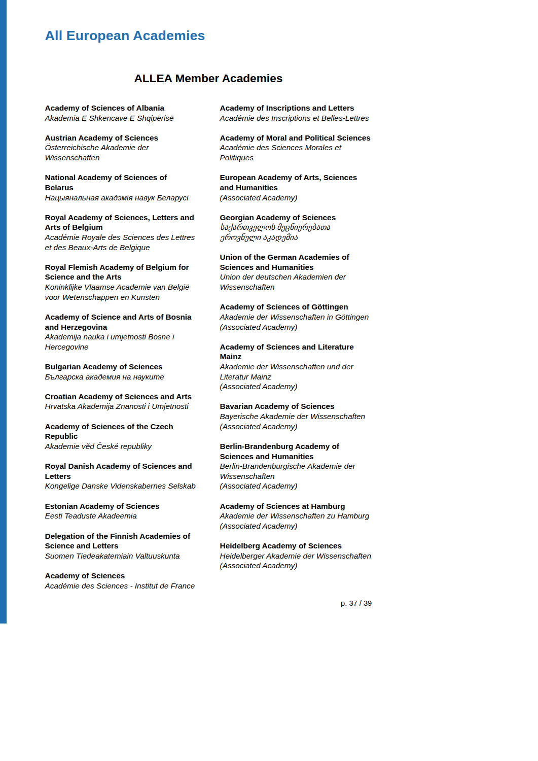All European Academies
ALLEA Member Academies
Academy of Sciences of Albania
Akademia E Shkencave E Shqipërisë
Austrian Academy of Sciences
Österreichische Akademie der Wissenschaften
National Academy of Sciences of Belarus
Нацыянальная акадэмія навук Беларусі
Royal Academy of Sciences, Letters and Arts of Belgium
Académie Royale des Sciences des Lettres et des Beaux-Arts de Belgique
Royal Flemish Academy of Belgium for Science and the Arts
Koninklijke Vlaamse Academie van België voor Wetenschappen en Kunsten
Academy of Science and Arts of Bosnia and Herzegovina
Akademija nauka i umjetnosti Bosne i Hercegovine
Bulgarian Academy of Sciences
Българска академия на науките
Croatian Academy of Sciences and Arts
Hrvatska Akademija Znanosti i Umjetnosti
Academy of Sciences of the Czech Republic
Akademie věd České republiky
Royal Danish Academy of Sciences and Letters
Kongelige Danske Videnskabernes Selskab
Estonian Academy of Sciences
Eesti Teaduste Akadeemia
Delegation of the Finnish Academies of Science and Letters
Suomen Tiedeakatemiain Valtuuskunta
Academy of Sciences
Académie des Sciences - Institut de France
Academy of Inscriptions and Letters
Académie des Inscriptions et Belles-Lettres
Academy of Moral and Political Sciences
Académie des Sciences Morales et Politiques
European Academy of Arts, Sciences and Humanities
(Associated Academy)
Georgian Academy of Sciences
საქართველოს მეცნიერებათა ეროვნული აკადემია
Union of the German Academies of Sciences and Humanities
Union der deutschen Akademien der Wissenschaften
Academy of Sciences of Göttingen
Akademie der Wissenschaften in Göttingen
(Associated Academy)
Academy of Sciences and Literature Mainz
Akademie der Wissenschaften und der Literatur Mainz
(Associated Academy)
Bavarian Academy of Sciences
Bayerische Akademie der Wissenschaften
(Associated Academy)
Berlin-Brandenburg Academy of Sciences and Humanities
Berlin-Brandenburgische Akademie der Wissenschaften
(Associated Academy)
Academy of Sciences at Hamburg
Akademie der Wissenschaften zu Hamburg
(Associated Academy)
Heidelberg Academy of Sciences
Heidelberger Akademie der Wissenschaften
(Associated Academy)
p. 37 / 39